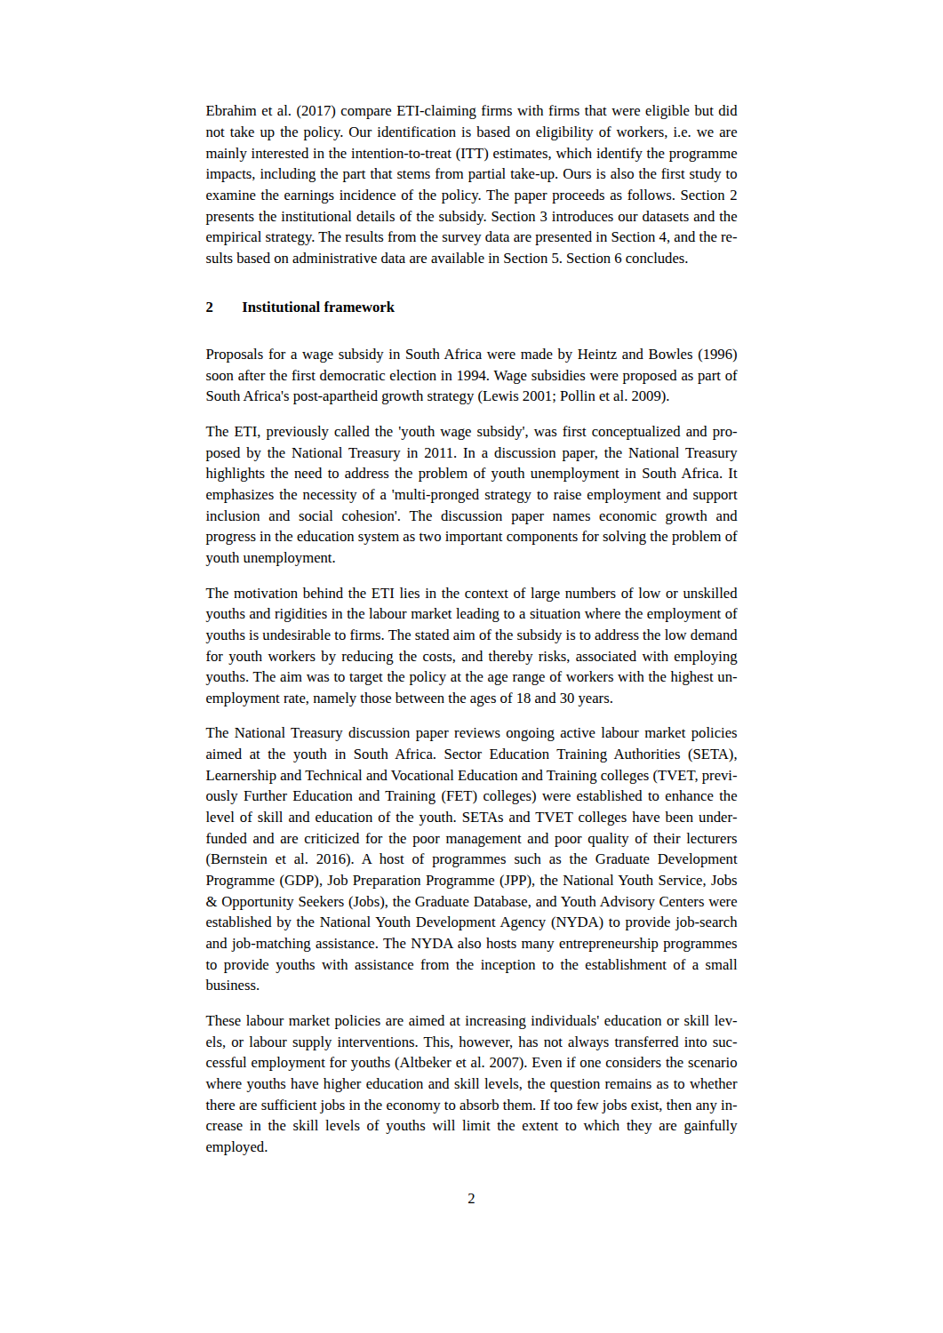Ebrahim et al. (2017) compare ETI-claiming firms with firms that were eligible but did not take up the policy. Our identification is based on eligibility of workers, i.e. we are mainly interested in the intention-to-treat (ITT) estimates, which identify the programme impacts, including the part that stems from partial take-up. Ours is also the first study to examine the earnings incidence of the policy. The paper proceeds as follows. Section 2 presents the institutional details of the subsidy. Section 3 introduces our datasets and the empirical strategy. The results from the survey data are presented in Section 4, and the results based on administrative data are available in Section 5. Section 6 concludes.
2 Institutional framework
Proposals for a wage subsidy in South Africa were made by Heintz and Bowles (1996) soon after the first democratic election in 1994. Wage subsidies were proposed as part of South Africa's post-apartheid growth strategy (Lewis 2001; Pollin et al. 2009).
The ETI, previously called the 'youth wage subsidy', was first conceptualized and proposed by the National Treasury in 2011. In a discussion paper, the National Treasury highlights the need to address the problem of youth unemployment in South Africa. It emphasizes the necessity of a 'multi-pronged strategy to raise employment and support inclusion and social cohesion'. The discussion paper names economic growth and progress in the education system as two important components for solving the problem of youth unemployment.
The motivation behind the ETI lies in the context of large numbers of low or unskilled youths and rigidities in the labour market leading to a situation where the employment of youths is undesirable to firms. The stated aim of the subsidy is to address the low demand for youth workers by reducing the costs, and thereby risks, associated with employing youths. The aim was to target the policy at the age range of workers with the highest unemployment rate, namely those between the ages of 18 and 30 years.
The National Treasury discussion paper reviews ongoing active labour market policies aimed at the youth in South Africa. Sector Education Training Authorities (SETA), Learnership and Technical and Vocational Education and Training colleges (TVET, previously Further Education and Training (FET) colleges) were established to enhance the level of skill and education of the youth. SETAs and TVET colleges have been underfunded and are criticized for the poor management and poor quality of their lecturers (Bernstein et al. 2016). A host of programmes such as the Graduate Development Programme (GDP), Job Preparation Programme (JPP), the National Youth Service, Jobs & Opportunity Seekers (Jobs), the Graduate Database, and Youth Advisory Centers were established by the National Youth Development Agency (NYDA) to provide job-search and job-matching assistance. The NYDA also hosts many entrepreneurship programmes to provide youths with assistance from the inception to the establishment of a small business.
These labour market policies are aimed at increasing individuals' education or skill levels, or labour supply interventions. This, however, has not always transferred into successful employment for youths (Altbeker et al. 2007). Even if one considers the scenario where youths have higher education and skill levels, the question remains as to whether there are sufficient jobs in the economy to absorb them. If too few jobs exist, then any increase in the skill levels of youths will limit the extent to which they are gainfully employed.
2